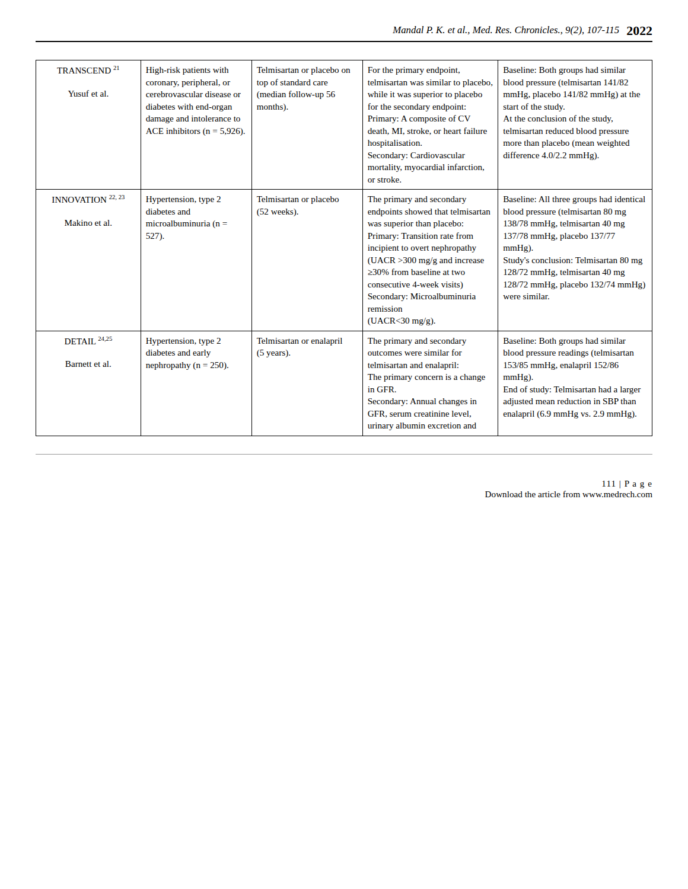Mandal P. K. et al., Med. Res. Chronicles., 9(2), 107-115 2022
| TRANSCEND 21 Yusuf et al. | High-risk patients with coronary, peripheral, or cerebrovascular disease or diabetes with end-organ damage and intolerance to ACE inhibitors (n = 5,926). | Telmisartan or placebo on top of standard care (median follow-up 56 months). | For the primary endpoint, telmisartan was similar to placebo, while it was superior to placebo for the secondary endpoint: Primary: A composite of CV death, MI, stroke, or heart failure hospitalisation. Secondary: Cardiovascular mortality, myocardial infarction, or stroke. | Baseline: Both groups had similar blood pressure (telmisartan 141/82 mmHg, placebo 141/82 mmHg) at the start of the study. At the conclusion of the study, telmisartan reduced blood pressure more than placebo (mean weighted difference 4.0/2.2 mmHg). |
| INNOVATION 22, 23 Makino et al. | Hypertension, type 2 diabetes and microalbuminuria (n = 527). | Telmisartan or placebo (52 weeks). | The primary and secondary endpoints showed that telmisartan was superior than placebo: Primary: Transition rate from incipient to overt nephropathy (UACR >300 mg/g and increase ≥30% from baseline at two consecutive 4-week visits) Secondary: Microalbuminuria remission (UACR<30 mg/g). | Baseline: All three groups had identical blood pressure (telmisartan 80 mg 138/78 mmHg, telmisartan 40 mg 137/78 mmHg, placebo 137/77 mmHg). Study's conclusion: Telmisartan 80 mg 128/72 mmHg, telmisartan 40 mg 128/72 mmHg, placebo 132/74 mmHg) were similar. |
| DETAIL 24,25 Barnett et al. | Hypertension, type 2 diabetes and early nephropathy (n = 250). | Telmisartan or enalapril (5 years). | The primary and secondary outcomes were similar for telmisartan and enalapril: The primary concern is a change in GFR. Secondary: Annual changes in GFR, serum creatinine level, urinary albumin excretion and | Baseline: Both groups had similar blood pressure readings (telmisartan 153/85 mmHg, enalapril 152/86 mmHg). End of study: Telmisartan had a larger adjusted mean reduction in SBP than enalapril (6.9 mmHg vs. 2.9 mmHg). |
111 | P a g e
Download the article from www.medrech.com